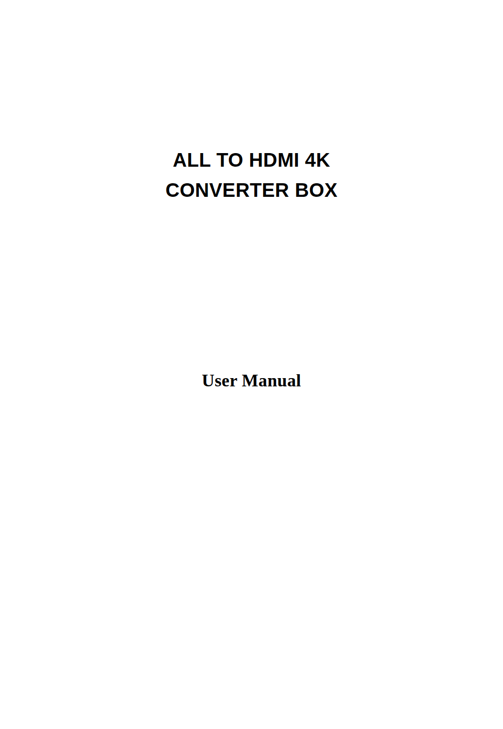ALL TO HDMI 4K CONVERTER BOX
User Manual